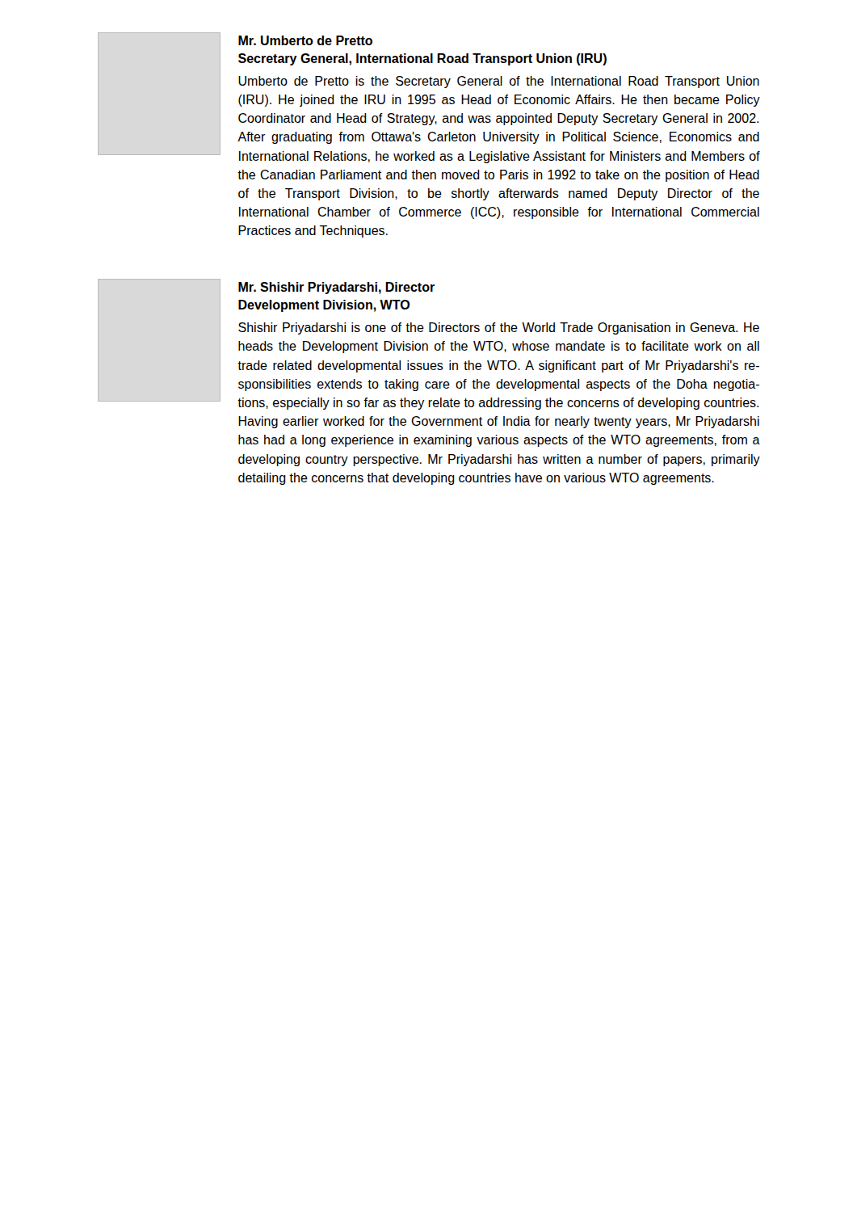Mr. Umberto de Pretto
Secretary General, International Road Transport Union (IRU)
Umberto de Pretto is the Secretary General of the International Road Transport Union (IRU). He joined the IRU in 1995 as Head of Economic Affairs. He then became Policy Coordinator and Head of Strategy, and was appointed Deputy Secretary General in 2002. After graduating from Ottawa's Carleton University in Political Science, Economics and International Relations, he worked as a Legislative Assistant for Ministers and Members of the Canadian Parliament and then moved to Paris in 1992 to take on the position of Head of the Transport Division, to be shortly afterwards named Deputy Director of the International Chamber of Commerce (ICC), responsible for International Commercial Practices and Techniques.
Mr. Shishir Priyadarshi, Director
Development Division, WTO
Shishir Priyadarshi is one of the Directors of the World Trade Organisation in Geneva. He heads the Development Division of the WTO, whose mandate is to facilitate work on all trade related developmental issues in the WTO. A significant part of Mr Priyadarshi's responsibilities extends to taking care of the developmental aspects of the Doha negotiations, especially in so far as they relate to addressing the concerns of developing countries. Having earlier worked for the Government of India for nearly twenty years, Mr Priyadarshi has had a long experience in examining various aspects of the WTO agreements, from a developing country perspective. Mr Priyadarshi has written a number of papers, primarily detailing the concerns that developing countries have on various WTO agreements.